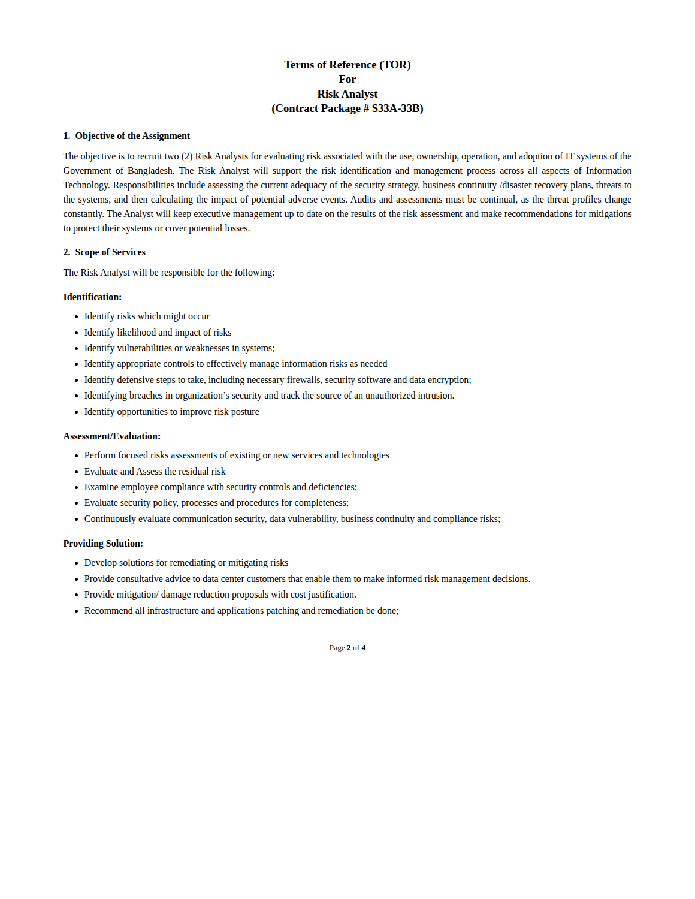Terms of Reference (TOR)
For
Risk Analyst
(Contract Package # S33A-33B)
1. Objective of the Assignment
The objective is to recruit two (2) Risk Analysts for evaluating risk associated with the use, ownership, operation, and adoption of IT systems of the Government of Bangladesh. The Risk Analyst will support the risk identification and management process across all aspects of Information Technology. Responsibilities include assessing the current adequacy of the security strategy, business continuity /disaster recovery plans, threats to the systems, and then calculating the impact of potential adverse events. Audits and assessments must be continual, as the threat profiles change constantly. The Analyst will keep executive management up to date on the results of the risk assessment and make recommendations for mitigations to protect their systems or cover potential losses.
2. Scope of Services
The Risk Analyst will be responsible for the following:
Identification:
Identify risks which might occur
Identify likelihood and impact of risks
Identify vulnerabilities or weaknesses in systems;
Identify appropriate controls to effectively manage information risks as needed
Identify defensive steps to take, including necessary firewalls, security software and data encryption;
Identifying breaches in organization’s security and track the source of an unauthorized intrusion.
Identify opportunities to improve risk posture
Assessment/Evaluation:
Perform focused risks assessments of existing or new services and technologies
Evaluate and Assess the residual risk
Examine employee compliance with security controls and deficiencies;
Evaluate security policy, processes and procedures for completeness;
Continuously evaluate communication security, data vulnerability, business continuity and compliance risks;
Providing Solution:
Develop solutions for remediating or mitigating risks
Provide consultative advice to data center customers that enable them to make informed risk management decisions.
Provide mitigation/ damage reduction proposals with cost justification.
Recommend all infrastructure and applications patching and remediation be done;
Page 2 of 4